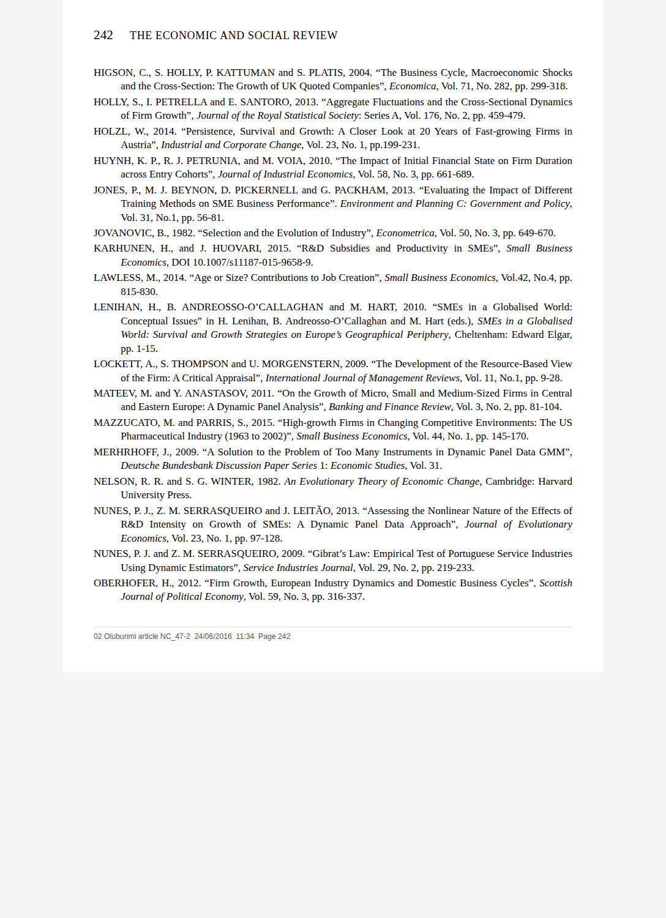242 THE ECONOMIC AND SOCIAL REVIEW
HIGSON, C., S. HOLLY, P. KATTUMAN and S. PLATIS, 2004. “The Business Cycle, Macroeconomic Shocks and the Cross-Section: The Growth of UK Quoted Companies”, Economica, Vol. 71, No. 282, pp. 299-318.
HOLLY, S., I. PETRELLA and E. SANTORO, 2013. “Aggregate Fluctuations and the Cross-Sectional Dynamics of Firm Growth”, Journal of the Royal Statistical Society: Series A, Vol. 176, No. 2, pp. 459-479.
HOLZL, W., 2014. “Persistence, Survival and Growth: A Closer Look at 20 Years of Fast-growing Firms in Austria”, Industrial and Corporate Change, Vol. 23, No. 1, pp.199-231.
HUYNH, K. P., R. J. PETRUNIA, and M. VOIA, 2010. “The Impact of Initial Financial State on Firm Duration across Entry Cohorts”, Journal of Industrial Economics, Vol. 58, No. 3, pp. 661-689.
JONES, P., M. J. BEYNON, D. PICKERNELL and G. PACKHAM, 2013. “Evaluating the Impact of Different Training Methods on SME Business Performance”. Environment and Planning C: Government and Policy, Vol. 31, No.1, pp. 56-81.
JOVANOVIC, B., 1982. “Selection and the Evolution of Industry”, Econometrica, Vol. 50, No. 3, pp. 649-670.
KARHUNEN, H., and J. HUOVARI, 2015. “R&D Subsidies and Productivity in SMEs”, Small Business Economics, DOI 10.1007/s11187-015-9658-9.
LAWLESS, M., 2014. “Age or Size? Contributions to Job Creation”, Small Business Economics, Vol.42, No.4, pp. 815-830.
LENIHAN, H., B. ANDREOSSO-O’CALLAGHAN and M. HART, 2010. “SMEs in a Globalised World: Conceptual Issues” in H. Lenihan, B. Andreosso-O’Callaghan and M. Hart (eds.), SMEs in a Globalised World: Survival and Growth Strategies on Europe’s Geographical Periphery, Cheltenham: Edward Elgar, pp. 1-15.
LOCKETT, A., S. THOMPSON and U. MORGENSTERN, 2009. “The Development of the Resource-Based View of the Firm: A Critical Appraisal”, International Journal of Management Reviews, Vol. 11, No.1, pp. 9-28.
MATEEV, M. and Y. ANASTASOV, 2011. “On the Growth of Micro, Small and Medium-Sized Firms in Central and Eastern Europe: A Dynamic Panel Analysis”, Banking and Finance Review, Vol. 3, No. 2, pp. 81-104.
MAZZUCATO, M. and PARRIS, S., 2015. “High-growth Firms in Changing Competitive Environments: The US Pharmaceutical Industry (1963 to 2002)”, Small Business Economics, Vol. 44, No. 1, pp. 145-170.
MERHRHOFF, J., 2009. “A Solution to the Problem of Too Many Instruments in Dynamic Panel Data GMM”, Deutsche Bundesbank Discussion Paper Series 1: Economic Studies, Vol. 31.
NELSON, R. R. and S. G. WINTER, 1982. An Evolutionary Theory of Economic Change, Cambridge: Harvard University Press.
NUNES, P. J., Z. M. SERRASQUEIRO and J. LEITÃO, 2013. “Assessing the Nonlinear Nature of the Effects of R&D Intensity on Growth of SMEs: A Dynamic Panel Data Approach”, Journal of Evolutionary Economics, Vol. 23, No. 1, pp. 97-128.
NUNES, P. J. and Z. M. SERRASQUEIRO, 2009. “Gibrat’s Law: Empirical Test of Portuguese Service Industries Using Dynamic Estimators”, Service Industries Journal, Vol. 29, No. 2, pp. 219-233.
OBERHOFER, H., 2012. “Firm Growth, European Industry Dynamics and Domestic Business Cycles”, Scottish Journal of Political Economy, Vol. 59, No. 3, pp. 316-337.
02 Olubunmi article NC_47-2 24/06/2016 11:34 Page 242